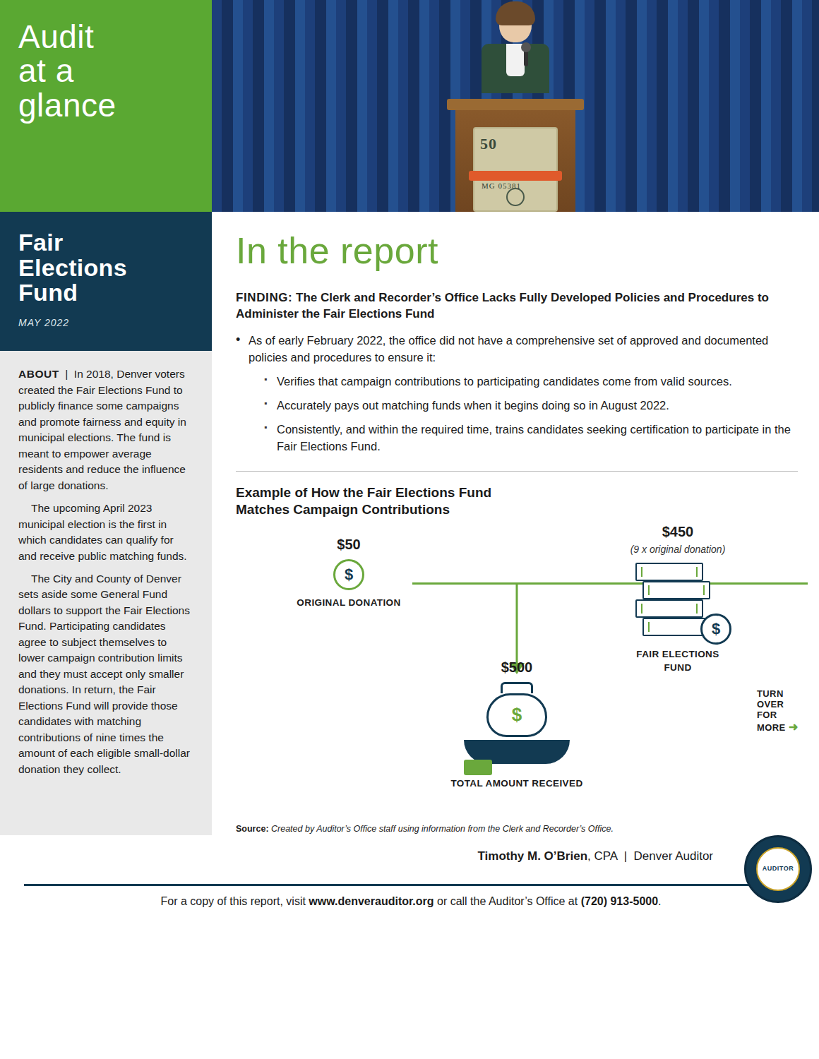Audit
at a
glance
50
MG 05381
Fair
Elections
Fund
MAY 2022
ABOUT | In 2018, Denver voters created the Fair Elections Fund to publicly finance some campaigns and promote fairness and equity in municipal elections. The fund is meant to empower average residents and reduce the influence of large donations.
The upcoming April 2023 municipal election is the first in which candidates can qualify for and receive public matching funds.
The City and County of Denver sets aside some General Fund dollars to support the Fair Elections Fund. Participating candidates agree to subject themselves to lower campaign contribution limits and they must accept only smaller donations. In return, the Fair Elections Fund will provide those candidates with matching contributions of nine times the amount of each eligible small-dollar donation they collect.
In the report
FINDING: The Clerk and Recorder’s Office Lacks Fully Developed Policies and Procedures to Administer the Fair Elections Fund
As of early February 2022, the office did not have a comprehensive set of approved and documented policies and procedures to ensure it:
Verifies that campaign contributions to participating candidates come from valid sources.
Accurately pays out matching funds when it begins doing so in August 2022.
Consistently, and within the required time, trains candidates seeking certification to participate in the Fair Elections Fund.
Example of How the Fair Elections Fund
Matches Campaign Contributions
$50
$
ORIGINAL DONATION
$450
(9 x original donation)
$
FAIR ELECTIONS
FUND
$500
$
TOTAL AMOUNT RECEIVED
TURN
OVER
FOR
MORE ➜
Source: Created by Auditor’s Office staff using information from the Clerk and Recorder’s Office.
Timothy M. O’Brien, CPA | Denver Auditor
AUDITOR
For a copy of this report, visit www.denverauditor.org or call the Auditor’s Office at (720) 913-5000.